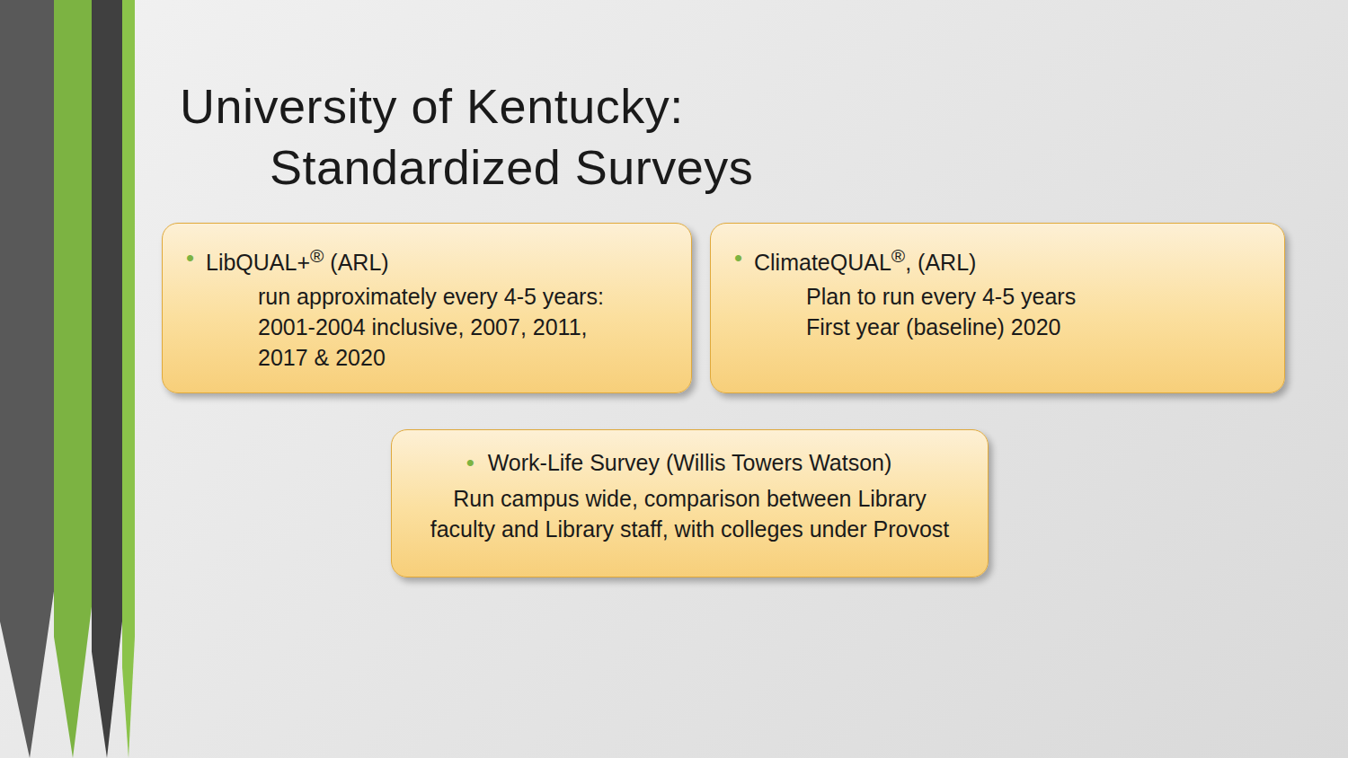University of Kentucky:Standardized Surveys
LibQUAL+® (ARL)
run approximately every 4-5 years:
2001-2004 inclusive, 2007, 2011,
2017 & 2020
ClimateQUAL®, (ARL)
Plan to run every 4-5 years
First year (baseline) 2020
Work-Life Survey (Willis Towers Watson)
Run campus wide, comparison between Library faculty and Library staff, with colleges under Provost